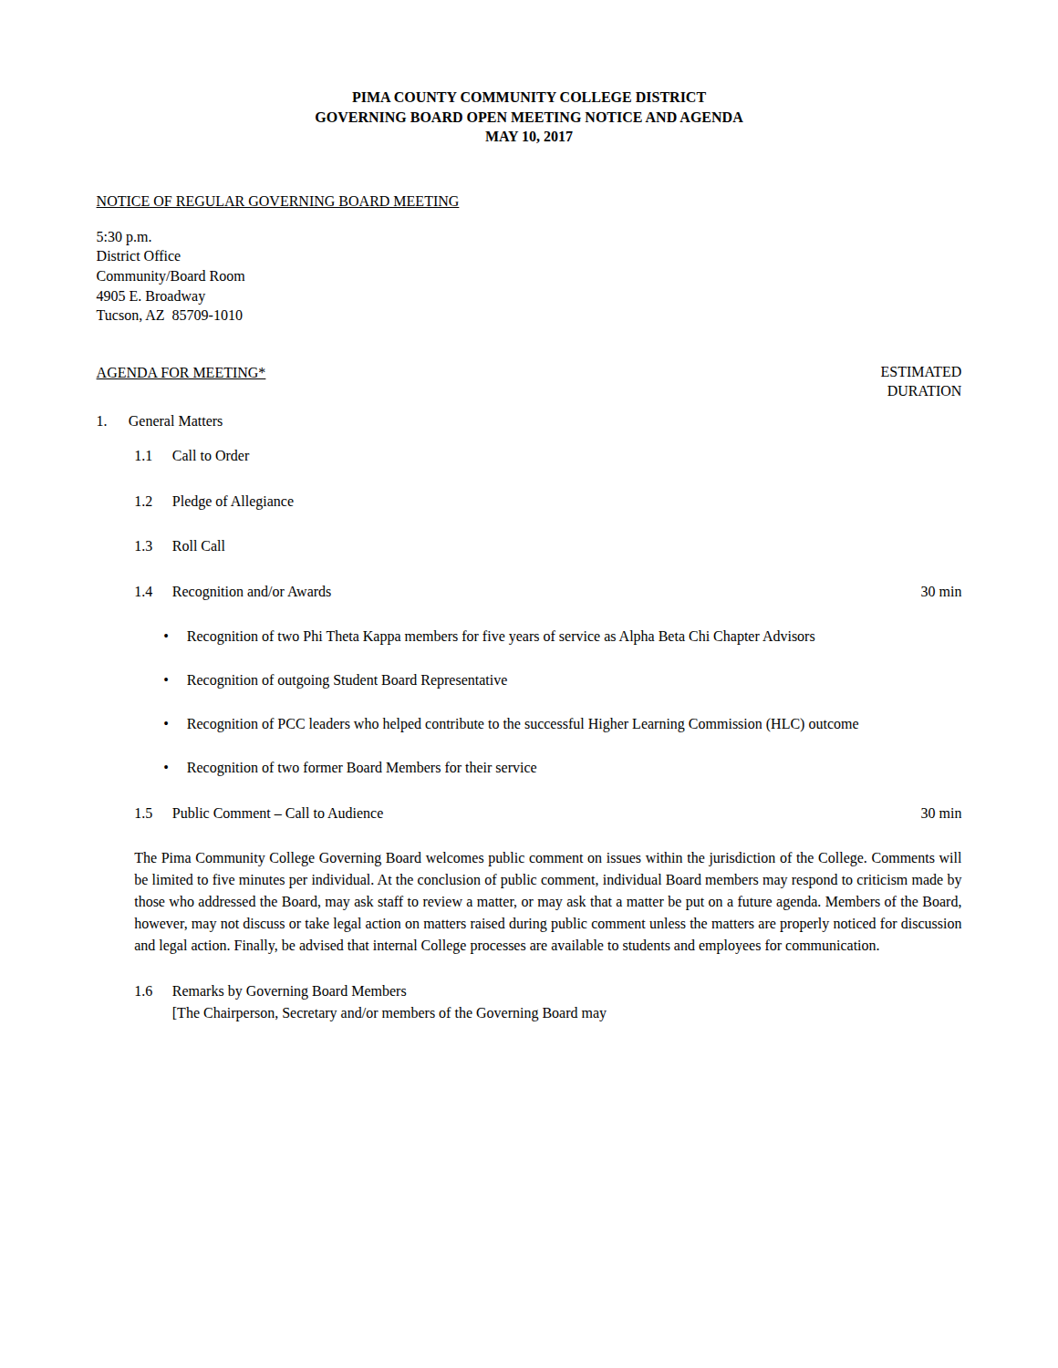PIMA COUNTY COMMUNITY COLLEGE DISTRICT
GOVERNING BOARD OPEN MEETING NOTICE AND AGENDA
MAY 10, 2017
NOTICE OF REGULAR GOVERNING BOARD MEETING
5:30 p.m.
District Office
Community/Board Room
4905 E. Broadway
Tucson, AZ 85709-1010
AGENDA FOR MEETING*
ESTIMATED
DURATION
1. General Matters
1.1 Call to Order
1.2 Pledge of Allegiance
1.3 Roll Call
1.4 Recognition and/or Awards
30 min
Recognition of two Phi Theta Kappa members for five years of service as Alpha Beta Chi Chapter Advisors
Recognition of outgoing Student Board Representative
Recognition of PCC leaders who helped contribute to the successful Higher Learning Commission (HLC) outcome
Recognition of two former Board Members for their service
1.5 Public Comment – Call to Audience
30 min
The Pima Community College Governing Board welcomes public comment on issues within the jurisdiction of the College. Comments will be limited to five minutes per individual. At the conclusion of public comment, individual Board members may respond to criticism made by those who addressed the Board, may ask staff to review a matter, or may ask that a matter be put on a future agenda. Members of the Board, however, may not discuss or take legal action on matters raised during public comment unless the matters are properly noticed for discussion and legal action. Finally, be advised that internal College processes are available to students and employees for communication.
1.6 Remarks by Governing Board Members
[The Chairperson, Secretary and/or members of the Governing Board may